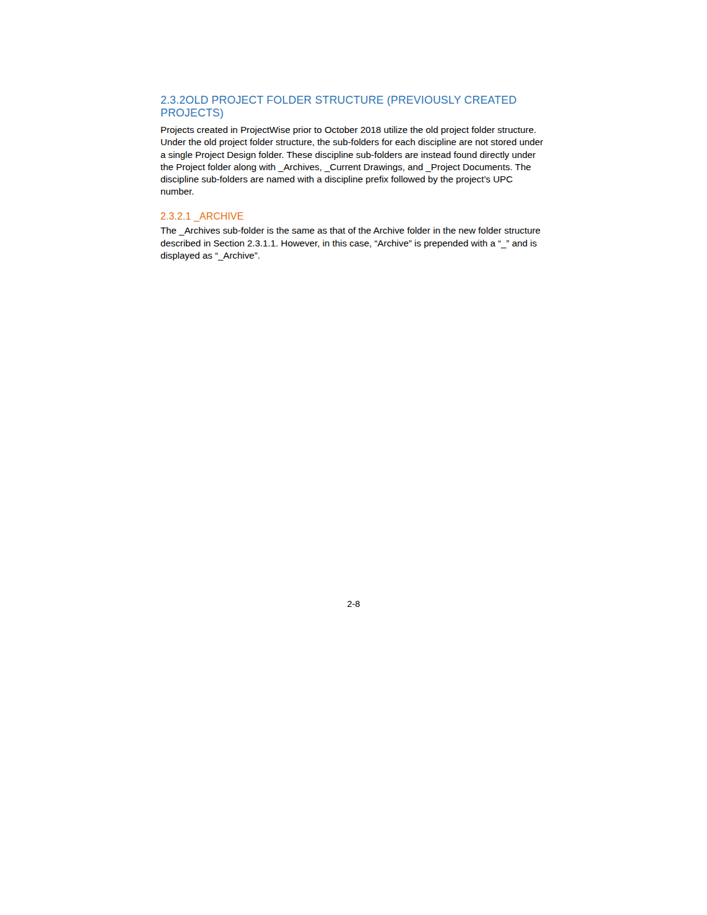2.3.2 OLD PROJECT FOLDER STRUCTURE (PREVIOUSLY CREATED PROJECTS)
Projects created in ProjectWise prior to October 2018 utilize the old project folder structure. Under the old project folder structure, the sub-folders for each discipline are not stored under a single Project Design folder. These discipline sub-folders are instead found directly under the Project folder along with _Archives, _Current Drawings, and _Project Documents. The discipline sub-folders are named with a discipline prefix followed by the project’s UPC number.
2.3.2.1 _ARCHIVE
The _Archives sub-folder is the same as that of the Archive folder in the new folder structure described in Section 2.3.1.1. However, in this case, “Archive” is prepended with a “_” and is displayed as “_Archive”.
2-8